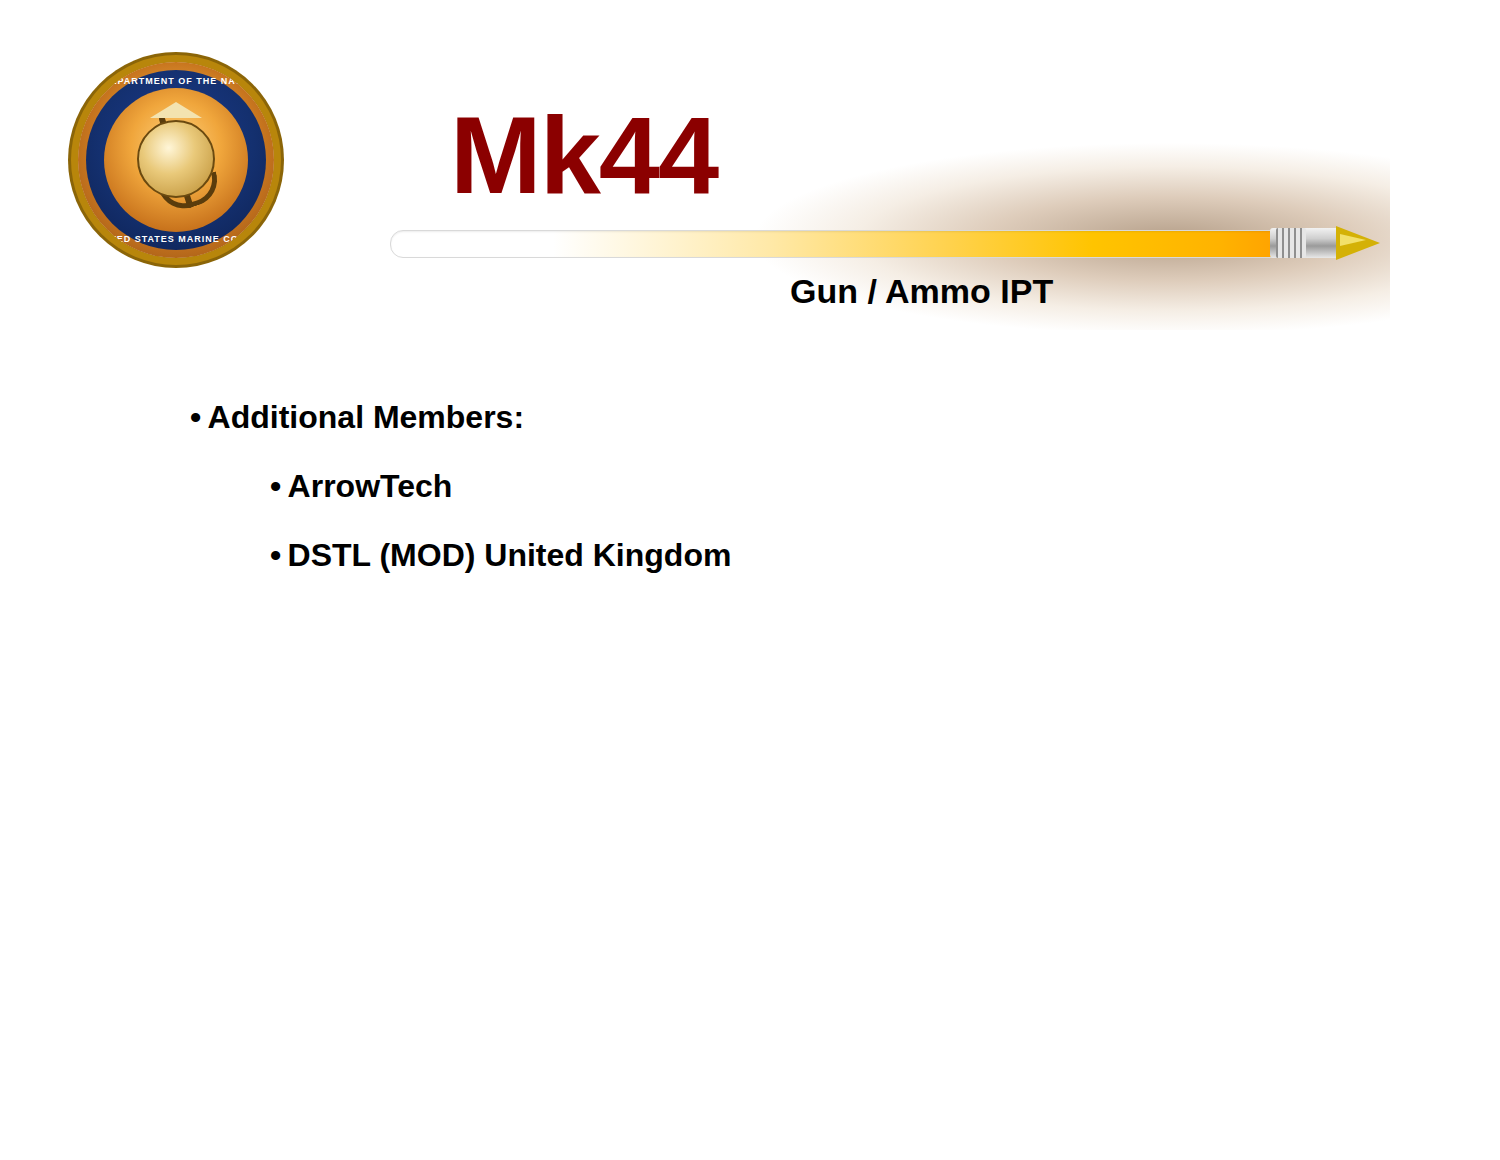Department of the Navy
United States Marine Corps
Mk44
Gun / Ammo IPT
•Additional Members:
•ArrowTech
•DSTL (MOD) United Kingdom